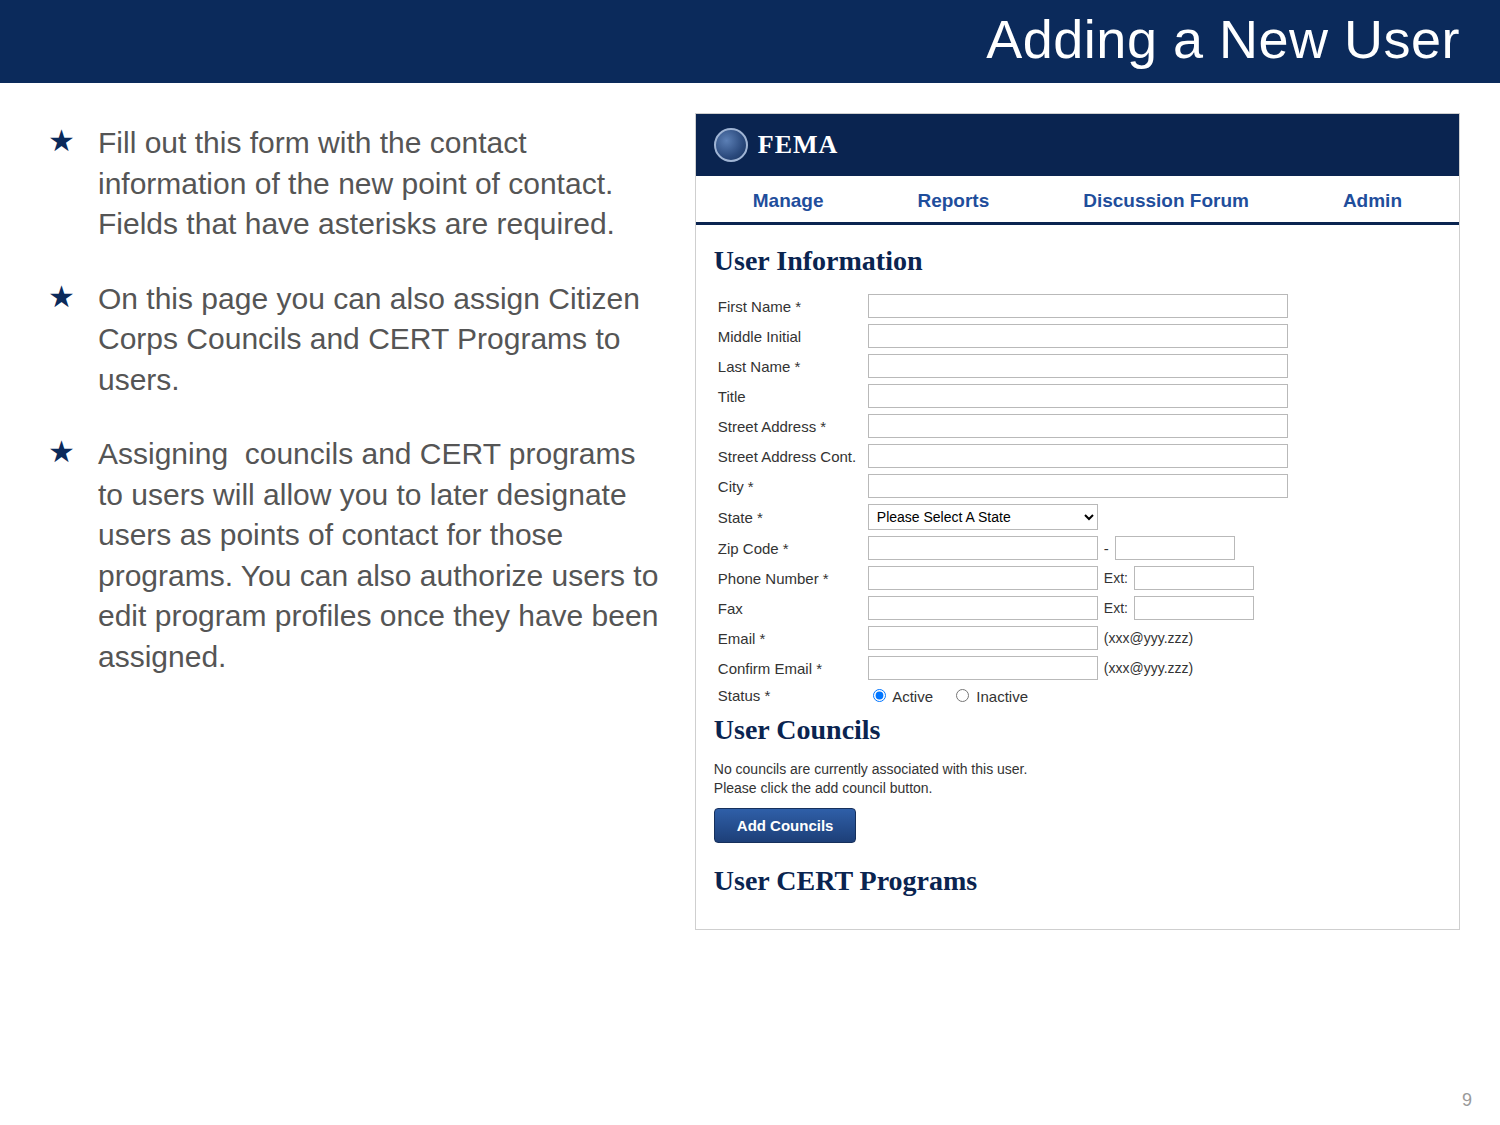Adding a New User
Fill out this form with the contact information of the new point of contact. Fields that have asterisks are required.
On this page you can also assign Citizen Corps Councils and CERT Programs to users.
Assigning councils and CERT programs to users will allow you to later designate users as points of contact for those programs. You can also authorize users to edit program profiles once they have been assigned.
FEMA
Manage
Reports
Discussion Forum
Admin
User Information
| First Name * | |
| Middle Initial | |
| Last Name * | |
| Title | |
| Street Address * | |
| Street Address Cont. | |
| City * | |
| State * | Please Select A State |
| Zip Code * | - |
| Phone Number * | Ext: |
| Fax | Ext: |
| Email * | (xxx@yyy.zzz) |
| Confirm Email * | (xxx@yyy.zzz) |
| Status * | Active Inactive |
User Councils
No councils are currently associated with this user.
Please click the add council button.
Add Councils
User CERT Programs
9